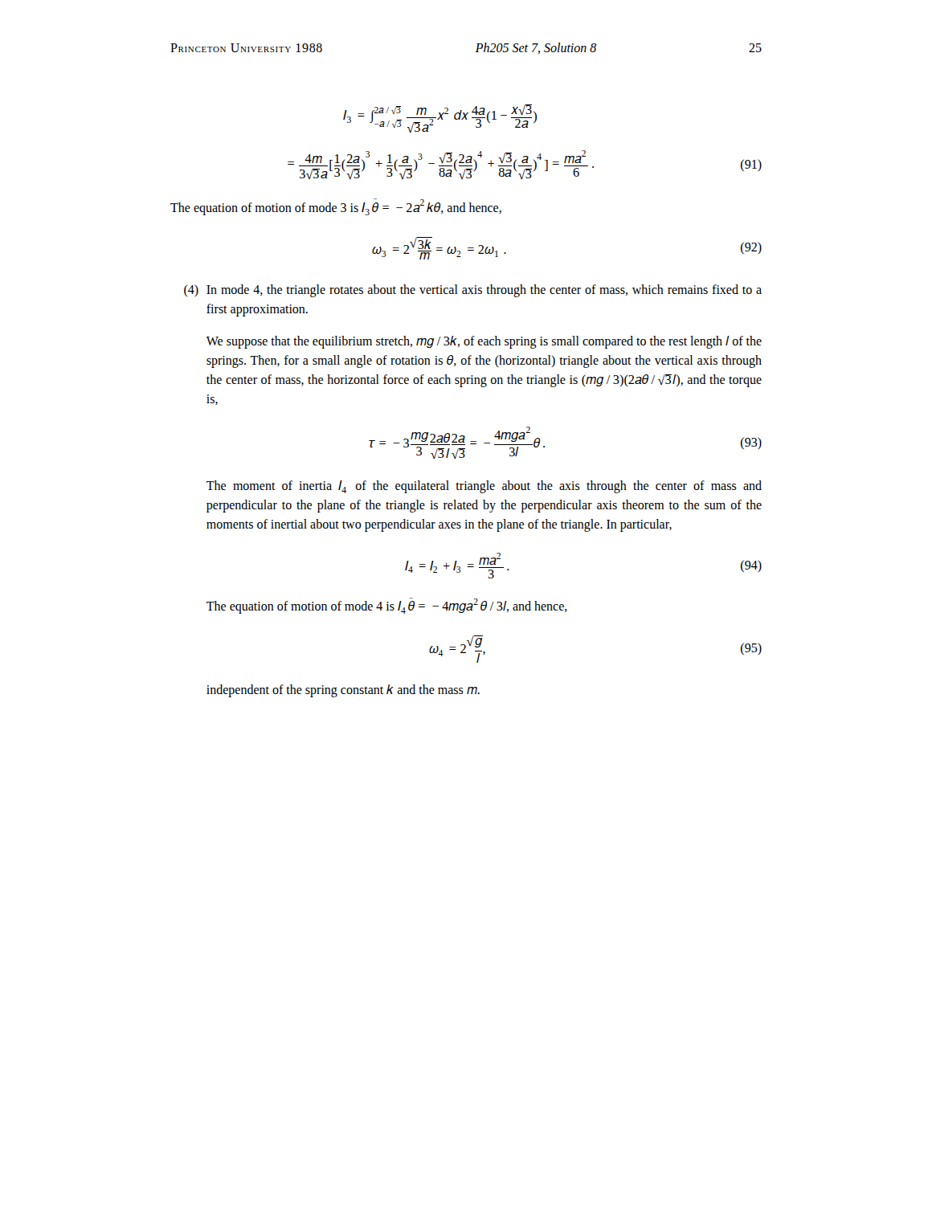Princeton University 1988
Ph205 Set 7, Solution 8
25
I3 = ∫ −a/3 2a/3 m 3a2 x2 dx 4a3 ( 1− x3 2a )
= 4m 33a [ 13 (2a3) 3 + 13 (a3) 3 − 38a (2a3) 4 + 38a (a3) 4 ] = ma26 .
(91)
The equation of motion of mode 3 is I3θ̈=−2a2kθ, and hence,
ω3 = 2 3km = ω2 = 2ω1 .
(92)
(4)
In mode 4, the triangle rotates about the vertical axis through the center of mass, which remains fixed to a first approximation.
We suppose that the equilibrium stretch, mg/3k, of each spring is small compared to the rest length l of the springs. Then, for a small angle of rotation is θ, of the (horizontal) triangle about the vertical axis through the center of mass, the horizontal force of each spring on the triangle is (mg/3)(2aθ/3l), and the torque is,
τ = −3 mg3 2aθ3l 2a3 = − 4mga23l θ .
(93)
The moment of inertia I4 of the equilateral triangle about the axis through the center of mass and perpendicular to the plane of the triangle is related by the perpendicular axis theorem to the sum of the moments of inertial about two perpendicular axes in the plane of the triangle. In particular,
I4 = I2 + I3 = ma23 .
(94)
The equation of motion of mode 4 is I4θ̈=−4mga2θ/3l, and hence,
ω4 = 2 gl ,
(95)
independent of the spring constant k and the mass m.